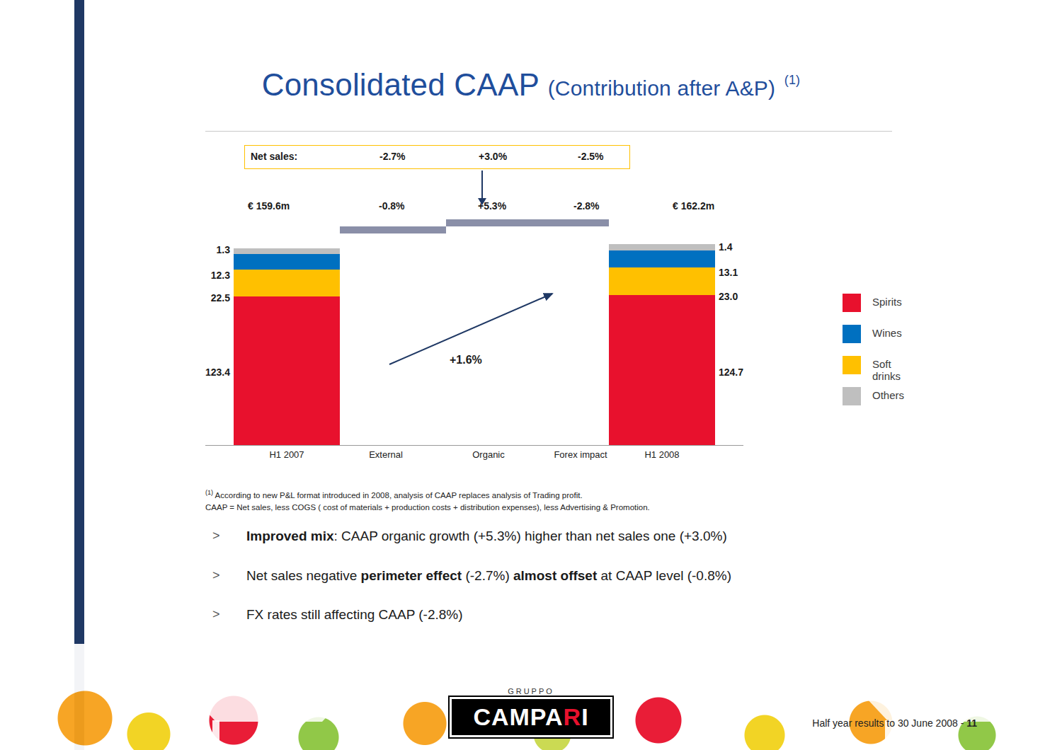Consolidated CAAP (Contribution after A&P) (1)
Net sales: -2.7% +3.0% -2.5%
€ 159.6m -0.8% +5.3% -2.8% € 162.2m
1.3 12.3 22.5 123.4
+1.6%
1.4 13.1 23.0 124.7
H1 2007 External Organic Forex impact H1 2008
Spirits
Wines
Soft drinks
Others
(1) According to new P&L format introduced in 2008, analysis of CAAP replaces analysis of Trading profit.
CAAP = Net sales, less COGS ( cost of materials + production costs + distribution expenses), less Advertising & Promotion.
Improved mix: CAAP organic growth (+5.3%) higher than net sales one (+3.0%)
Net sales negative perimeter effect (-2.7%) almost offset at CAAP level (-0.8%)
FX rates still affecting CAAP (-2.8%)
GRUPPO
CAMPARI
Half year results to 30 June 2008 - 11